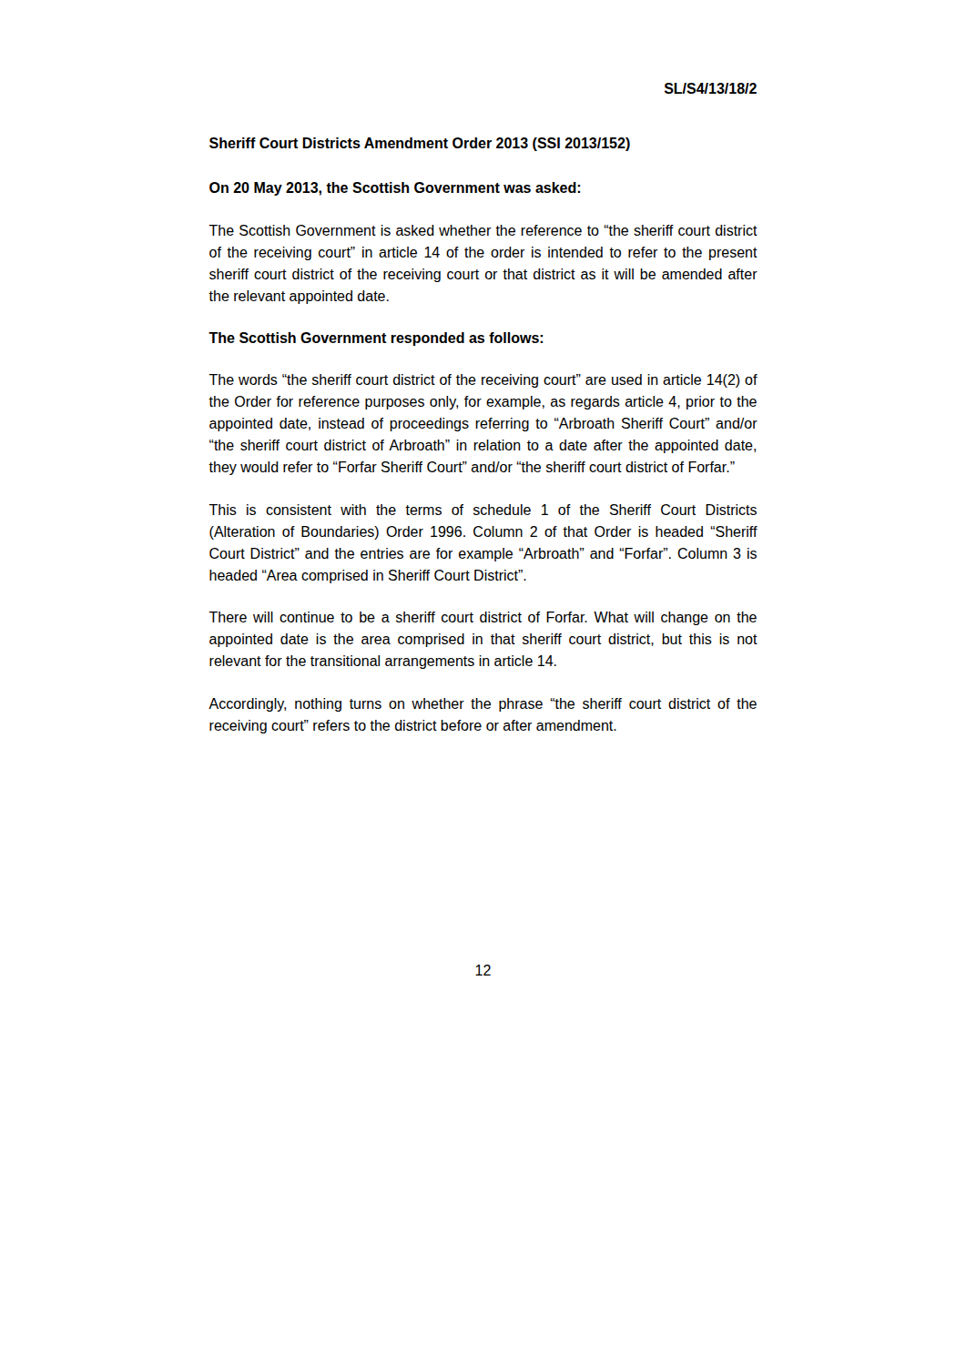SL/S4/13/18/2
Sheriff Court Districts Amendment Order 2013 (SSI 2013/152)
On 20 May 2013, the Scottish Government was asked:
The Scottish Government is asked whether the reference to “the sheriff court district of the receiving court” in article 14 of the order is intended to refer to the present sheriff court district of the receiving court or that district as it will be amended after the relevant appointed date.
The Scottish Government responded as follows:
The words “the sheriff court district of the receiving court” are used in article 14(2) of the Order for reference purposes only, for example, as regards article 4, prior to the appointed date, instead of proceedings referring to “Arbroath Sheriff Court” and/or “the sheriff court district of Arbroath” in relation to a date after the appointed date, they would refer to “Forfar Sheriff Court” and/or “the sheriff court district of Forfar.”
This is consistent with the terms of schedule 1 of the Sheriff Court Districts (Alteration of Boundaries) Order 1996. Column 2 of that Order is headed “Sheriff Court District” and the entries are for example “Arbroath” and “Forfar”. Column 3 is headed “Area comprised in Sheriff Court District”.
There will continue to be a sheriff court district of Forfar. What will change on the appointed date is the area comprised in that sheriff court district, but this is not relevant for the transitional arrangements in article 14.
Accordingly, nothing turns on whether the phrase “the sheriff court district of the receiving court” refers to the district before or after amendment.
12